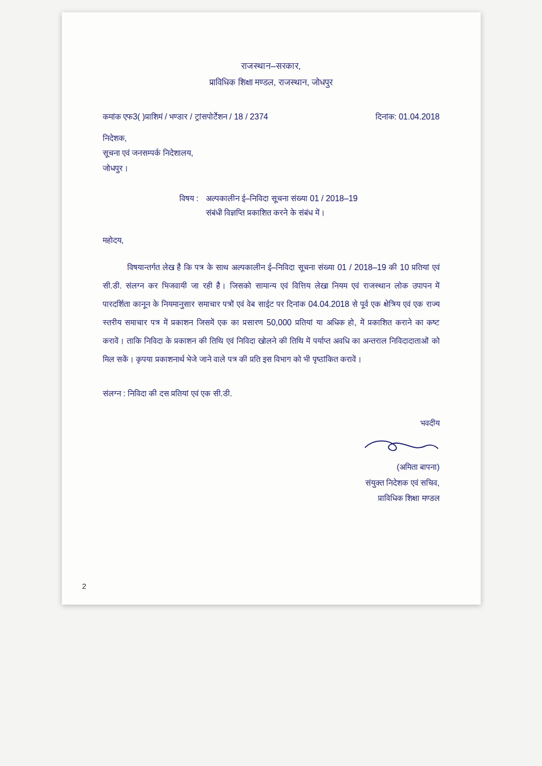राजस्थान–सरकार,
प्राविधिक शिक्षा मण्डल, राजस्थान, जोधपुर
कमांक एफ3( )प्राशिमं / भण्डार / ट्रांसपोर्टेशन / 18 / 2374
दिनांक: 01.04.2018
निदेशक,
सूचना एवं जनसम्पर्क निदेशालय,
जोधपुर।
विषय : अल्पकालीन ई–निविदा सूचना संख्या 01 / 2018–19
संबंधी विज्ञप्ति प्रकाशित करने के संबंध में।
महोदय,
विषयान्तर्गत लेख है कि पत्र के साथ अल्पकालीन ई–निविदा सूचना संख्या 01 / 2018–19 की 10 प्रतियां एवं सी.डी. संलग्न कर भिजवायी जा रही है। जिसको सामान्य एवं वित्तिय लेखा नियम एवं राजस्थान लोक उपापन में पारदर्शिता कानून के नियमानुसार समाचार पत्रों एवं वेब साईट पर दिनांक 04.04.2018 से पूर्व एक क्षेत्रिय एवं एक राज्य स्तरीय समाचार पत्र में प्रकाशन जिसमें एक का प्रसारण 50,000 प्रतियां या अधिक हो, में प्रकाशित कराने का कष्ट करावें। ताकि निविदा के प्रकाशन की तिथि एवं निविदा खोलने की तिथि में पर्याप्त अवधि का अन्तराल निविदादाताओं को मिल सकें। कृपया प्रकाशनार्थ भेजे जाने वाले पत्र की प्रति इस विभाग को भी पृष्ठांकित करावें।
संलग्न : निविदा की दस प्रतियां एवं एक सी.डी.
भवदीय
(अमिता बापना)
संयुक्त निदेशक एवं सचिव,
प्राविधिक शिक्षा मण्डल
2